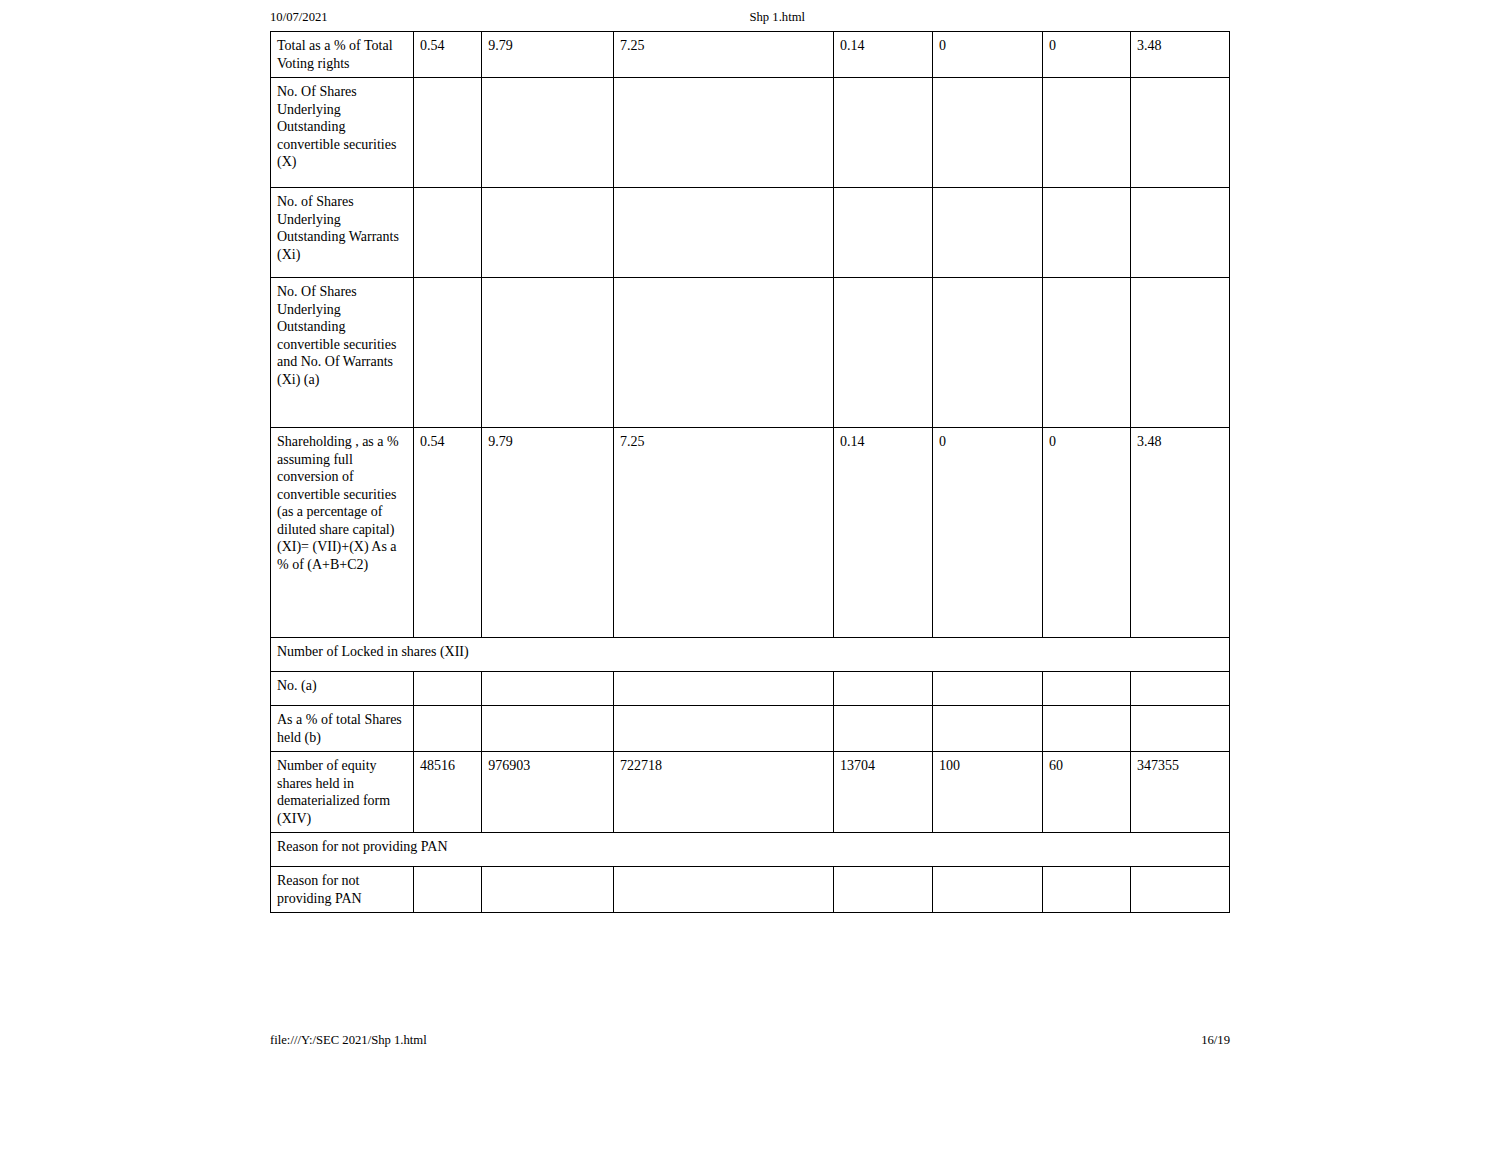10/07/2021
Shp 1.html
| Total as a % of Total Voting rights | 0.54 | 9.79 | 7.25 | 0.14 | 0 | 0 | 3.48 |
| No. Of Shares Underlying Outstanding convertible securities (X) | | | | | | | |
| No. of Shares Underlying Outstanding Warrants (Xi) | | | | | | | |
| No. Of Shares Underlying Outstanding convertible securities and No. Of Warrants (Xi) (a) | | | | | | | |
| Shareholding , as a % assuming full conversion of convertible securities (as a percentage of diluted share capital) (XI)= (VII)+(X) As a % of (A+B+C2) | 0.54 | 9.79 | 7.25 | 0.14 | 0 | 0 | 3.48 |
| Number of Locked in shares (XII) |
| No. (a) | | | | | | | |
| As a % of total Shares held (b) | | | | | | | |
| Number of equity shares held in dematerialized form (XIV) | 48516 | 976903 | 722718 | 13704 | 100 | 60 | 347355 |
| Reason for not providing PAN |
| Reason for not providing PAN | | | | | | | |
file:///Y:/SEC 2021/Shp 1.html
16/19